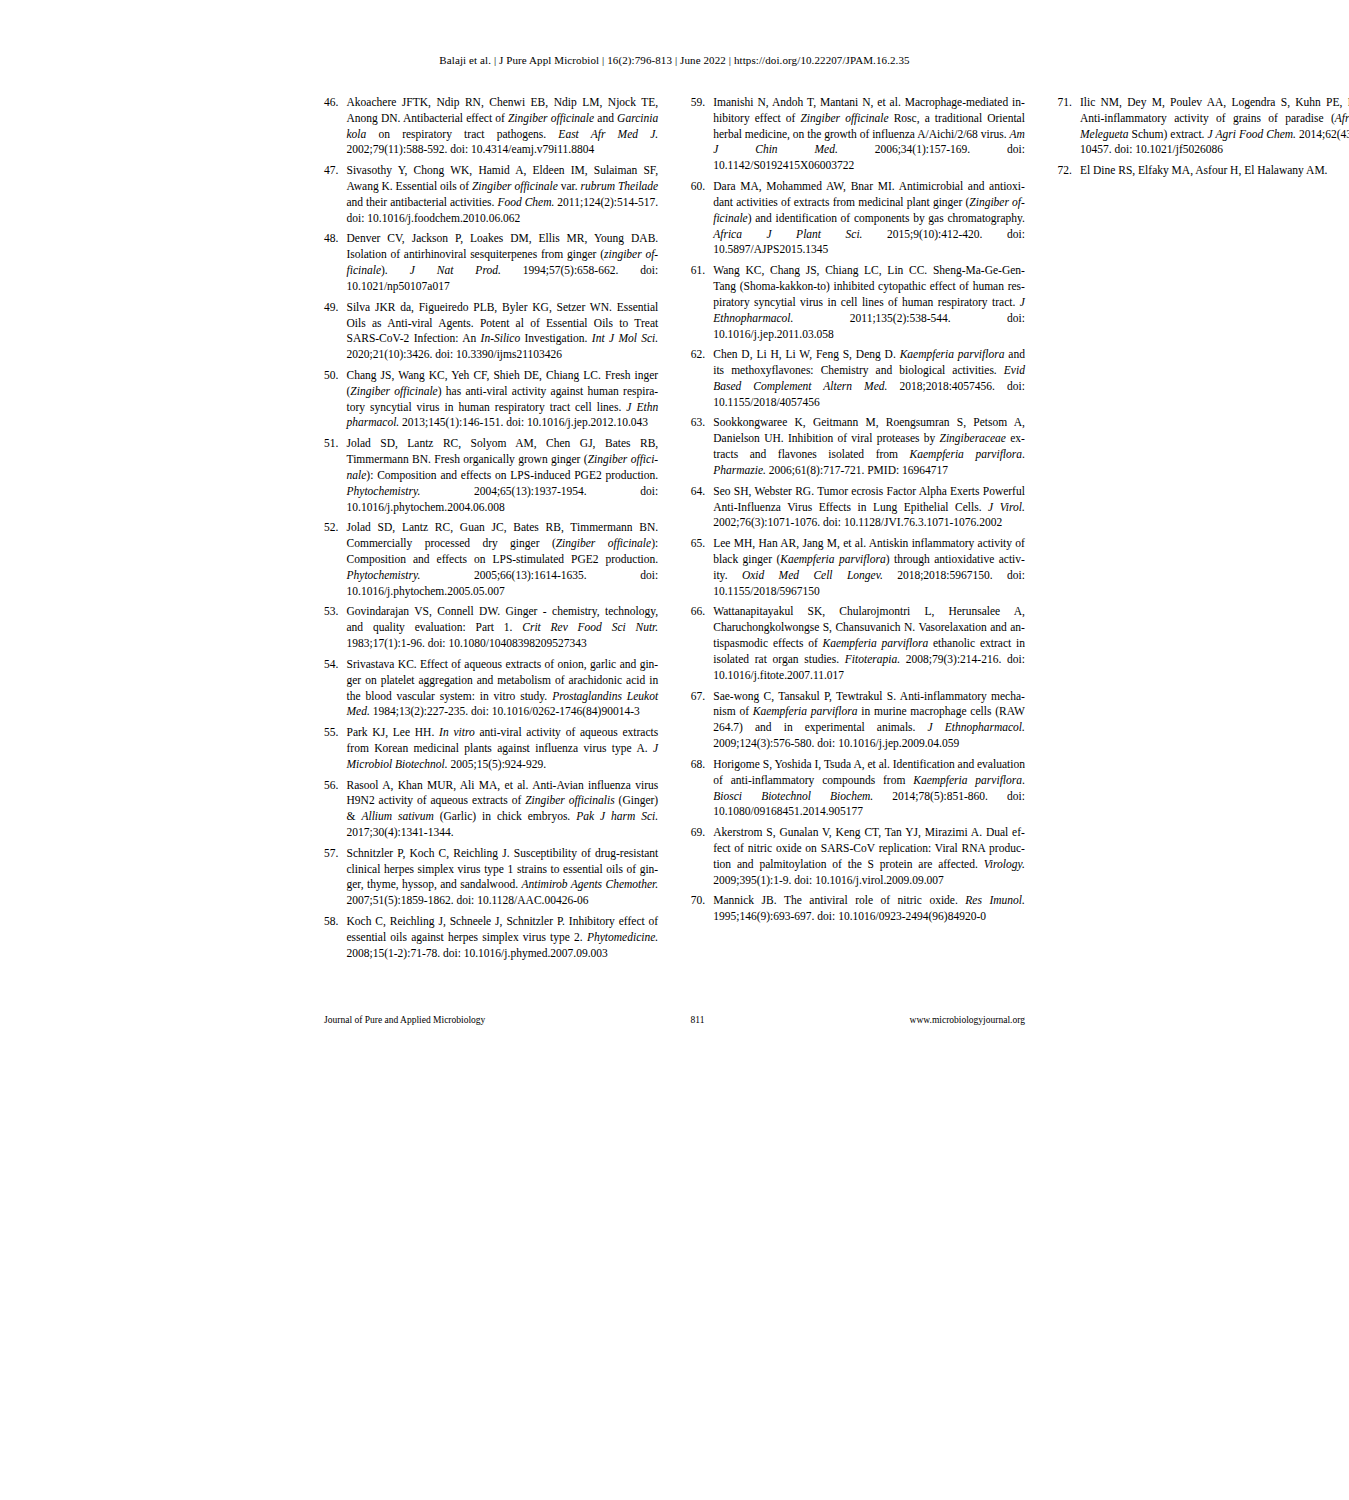Balaji et al. | J Pure Appl Microbiol | 16(2):796-813 | June 2022 | https://doi.org/10.22207/JPAM.16.2.35
46. Akoachere JFTK, Ndip RN, Chenwi EB, Ndip LM, Njock TE, Anong DN. Antibacterial effect of Zingiber officinale and Garcinia kola on respiratory tract pathogens. East Afr Med J. 2002;79(11):588-592. doi: 10.4314/eamj.v79i11.8804
47. Sivasothy Y, Chong WK, Hamid A, Eldeen IM, Sulaiman SF, Awang K. Essential oils of Zingiber officinale var. rubrum Theilade and their antibacterial activities. Food Chem. 2011;124(2):514-517. doi: 10.1016/j.foodchem.2010.06.062
48. Denver CV, Jackson P, Loakes DM, Ellis MR, Young DAB. Isolation of antirhinoviral sesquiterpenes from ginger (zingiber officinale). J Nat Prod. 1994;57(5):658-662. doi: 10.1021/np50107a017
49. Silva JKR da, Figueiredo PLB, Byler KG, Setzer WN. Essential Oils as Anti-viral Agents. Potent al of Essential Oils to Treat SARS-CoV-2 Infection: An In-Silico Investigation. Int J Mol Sci. 2020;21(10):3426. doi: 10.3390/ijms21103426
50. Chang JS, Wang KC, Yeh CF, Shieh DE, Chiang LC. Fresh inger (Zingiber officinale) has anti-viral activity against human respiratory syncytial virus in human respiratory tract cell lines. J Ethn pharmacol. 2013;145(1):146-151. doi: 10.1016/j.jep.2012.10.043
51. Jolad SD, Lantz RC, Solyom AM, Chen GJ, Bates RB, Timmermann BN. Fresh organically grown ginger (Zingiber officinale): Composition and effects on LPS-induced PGE2 production. Phytochemistry. 2004;65(13):1937-1954. doi: 10.1016/j.phytochem.2004.06.008
52. Jolad SD, Lantz RC, Guan JC, Bates RB, Timmermann BN. Commercially processed dry ginger (Zingiber officinale): Composition and effects on LPS-stimulated PGE2 production. Phytochemistry. 2005;66(13):1614-1635. doi: 10.1016/j.phytochem.2005.05.007
53. Govindarajan VS, Connell DW. Ginger - chemistry, technology, and quality evaluation: Part 1. Crit Rev Food Sci Nutr. 1983;17(1):1-96. doi: 10.1080/10408398209527343
54. Srivastava KC. Effect of aqueous extracts of onion, garlic and ginger on platelet aggregation and metabolism of arachidonic acid in the blood vascular system: in vitro study. Prostaglandins Leukot Med. 1984;13(2):227-235. doi: 10.1016/0262-1746(84)90014-3
55. Park KJ, Lee HH. In vitro anti-viral activity of aqueous extracts from Korean medicinal plants against influenza virus type A. J Microbiol Biotechnol. 2005;15(5):924-929.
56. Rasool A, Khan MUR, Ali MA, et al. Anti-Avian influenza virus H9N2 activity of aqueous extracts of Zingiber officinalis (Ginger) & Allium sativum (Garlic) in chick embryos. Pak J harm Sci. 2017;30(4):1341-1344.
57. Schnitzler P, Koch C, Reichling J. Susceptibility of drug-resistant clinical herpes simplex virus type 1 strains to essential oils of ginger, thyme, hyssop, and sandalwood. Antimirob Agents Chemother. 2007;51(5):1859-1862. doi: 10.1128/AAC.00426-06
58. Koch C, Reichling J, Schneele J, Schnitzler P. Inhibitory effect of essential oils against herpes simplex virus type 2. Phytomedicine. 2008;15(1-2):71-78. doi: 10.1016/j.phymed.2007.09.003
59. Imanishi N, Andoh T, Mantani N, et al. Macrophage-mediated inhibitory effect of Zingiber officinale Rosc, a traditional Oriental herbal medicine, on the growth of influenza A/Aichi/2/68 virus. Am J Chin Med. 2006;34(1):157-169. doi: 10.1142/S0192415X06003722
60. Dara MA, Mohammed AW, Bnar MI. Antimicrobial and antioxidant activities of extracts from medicinal plant ginger (Zingiber officinale) and identification of components by gas chromatography. Africa J Plant Sci. 2015;9(10):412-420. doi: 10.5897/AJPS2015.1345
61. Wang KC, Chang JS, Chiang LC, Lin CC. Sheng-Ma-Ge-Gen-Tang (Shoma-kakkon-to) inhibited cytopathic effect of human respiratory syncytial virus in cell lines of human respiratory tract. J Ethnopharmacol. 2011;135(2):538-544. doi: 10.1016/j.jep.2011.03.058
62. Chen D, Li H, Li W, Feng S, Deng D. Kaempferia parviflora and its methoxyflavones: Chemistry and biological activities. Evid Based Complement Altern Med. 2018;2018:4057456. doi: 10.1155/2018/4057456
63. Sookkongwaree K, Geitmann M, Roengsumran S, Petsom A, Danielson UH. Inhibition of viral proteases by Zingiberaceae extracts and flavones isolated from Kaempferia parviflora. Pharmazie. 2006;61(8):717-721. PMID: 16964717
64. Seo SH, Webster RG. Tumor ecrosis Factor Alpha Exerts Powerful Anti-Influenza Virus Effects in Lung Epithelial Cells. J Virol. 2002;76(3):1071-1076. doi: 10.1128/JVI.76.3.1071-1076.2002
65. Lee MH, Han AR, Jang M, et al. Antiskin inflammatory activity of black ginger (Kaempferia parviflora) through antioxidative activity. Oxid Med Cell Longev. 2018;2018:5967150. doi: 10.1155/2018/5967150
66. Wattanapitayakul SK, Chularojmontri L, Herunsalee A, Charuchongkolwongse S, Chansuvanich N. Vasorelaxation and antispasmodic effects of Kaempferia parviflora ethanolic extract in isolated rat organ studies. Fitoterapia. 2008;79(3):214-216. doi: 10.1016/j.fitote.2007.11.017
67. Sae-wong C, Tansakul P, Tewtrakul S. Anti-inflammatory mechanism of Kaempferia parviflora in murine macrophage cells (RAW 264.7) and in experimental animals. J Ethnopharmacol. 2009;124(3):576-580. doi: 10.1016/j.jep.2009.04.059
68. Horigome S, Yoshida I, Tsuda A, et al. Identification and evaluation of anti-inflammatory compounds from Kaempferia parviflora. Biosci Biotechnol Biochem. 2014;78(5):851-860. doi: 10.1080/09168451.2014.905177
69. Akerstrom S, Gunalan V, Keng CT, Tan YJ, Mirazimi A. Dual effect of nitric oxide on SARS-CoV replication: Viral RNA production and palmitoylation of the S protein are affected. Virology. 2009;395(1):1-9. doi: 10.1016/j.virol.2009.09.007
70. Mannick JB. The antiviral role of nitric oxide. Res Imunol. 1995;146(9):693-697. doi: 10.1016/0923-2494(96)84920-0
71. Ilic NM, Dey M, Poulev AA, Logendra S, Kuhn PE, Raskin I. Anti-inflammatory activity of grains of paradise (Aframomum Melegueta Schum) extract. J Agri Food Chem. 2014;62(43):10452-10457. doi: 10.1021/jf5026086
72. El Dine RS, Elfaky MA, Asfour H, El Halawany AM.
Journal of Pure and Applied Microbiology
811
www.microbiologyjournal.org